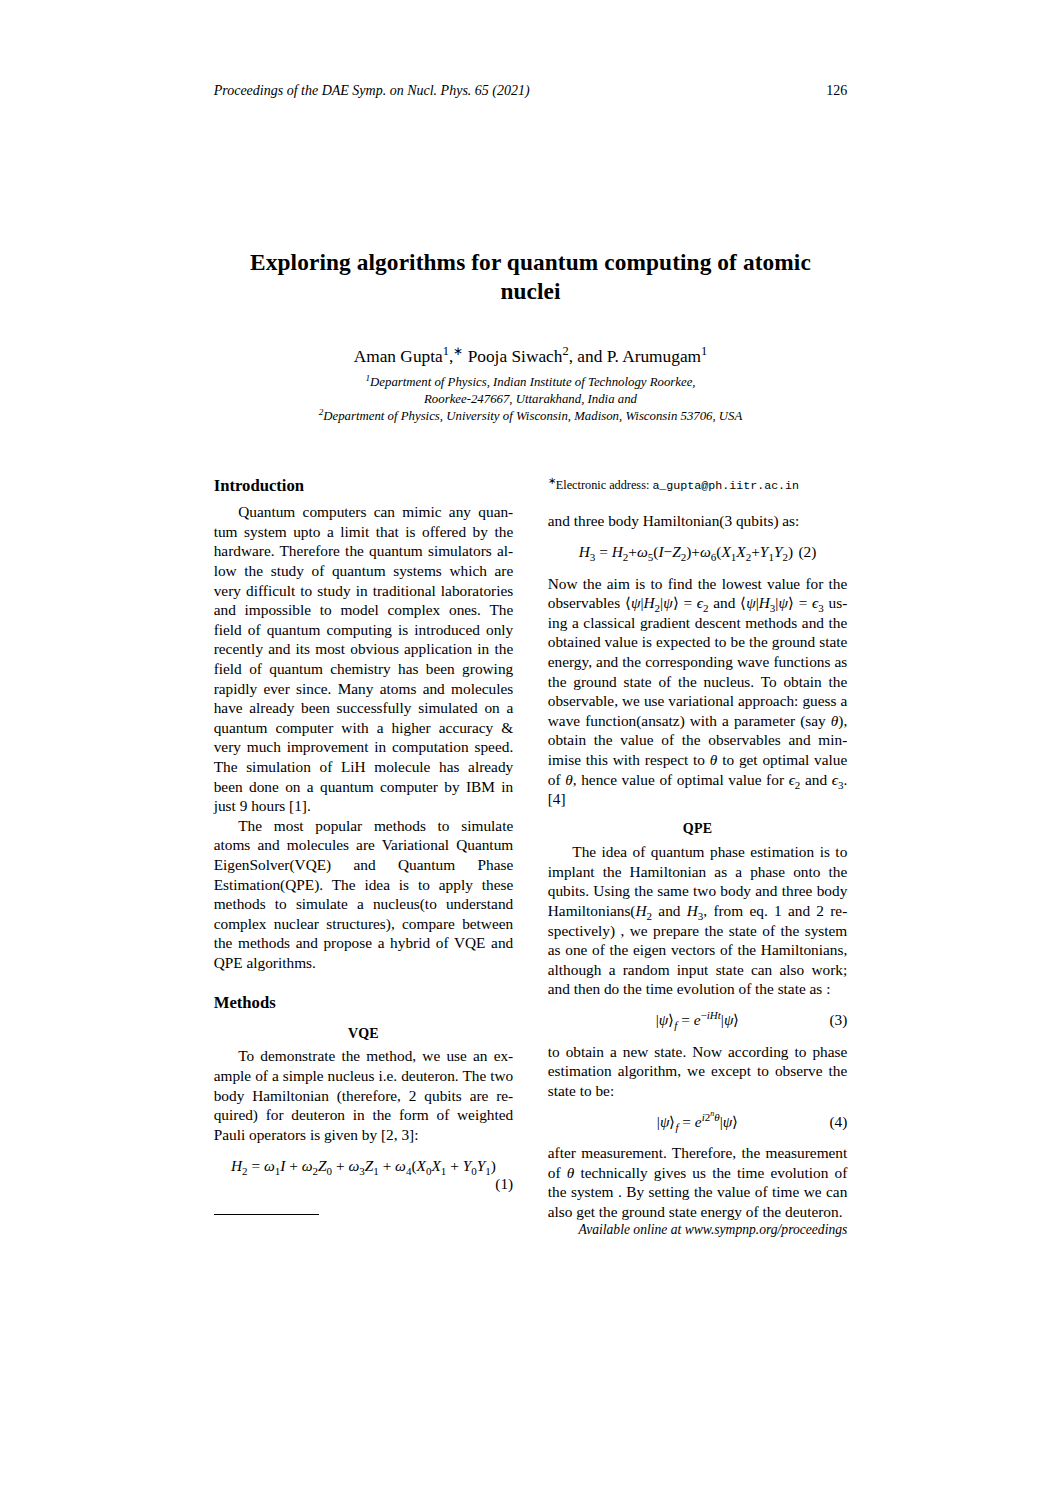Proceedings of the DAE Symp. on Nucl. Phys. 65 (2021) 126
Exploring algorithms for quantum computing of atomic
nuclei
Aman Gupta1,∗ Pooja Siwach2, and P. Arumugam1
1Department of Physics, Indian Institute of Technology Roorkee,
Roorkee-247667, Uttarakhand, India and
2Department of Physics, University of Wisconsin, Madison, Wisconsin 53706, USA
Introduction
Quantum computers can mimic any quantum system upto a limit that is offered by the hardware. Therefore the quantum simulators allow the study of quantum systems which are very difficult to study in traditional laboratories and impossible to model complex ones. The field of quantum computing is introduced only recently and its most obvious application in the field of quantum chemistry has been growing rapidly ever since. Many atoms and molecules have already been successfully simulated on a quantum computer with a higher accuracy & very much improvement in computation speed. The simulation of LiH molecule has already been done on a quantum computer by IBM in just 9 hours [1].
The most popular methods to simulate atoms and molecules are Variational Quantum EigenSolver(VQE) and Quantum Phase Estimation(QPE). The idea is to apply these methods to simulate a nucleus(to understand complex nuclear structures), compare between the methods and propose a hybrid of VQE and QPE algorithms.
Methods
VQE
To demonstrate the method, we use an example of a simple nucleus i.e. deuteron. The two body Hamiltonian (therefore, 2 qubits are required) for deuteron in the form of weighted Pauli operators is given by [2, 3]:
H2 = ω1I + ω2Z0 + ω3Z1 + ω4(X0X1 + Y0Y1) (1)
∗Electronic address: a_gupta@ph.iitr.ac.in
and three body Hamiltonian(3 qubits) as:
H3 = H2+ω5(I−Z2)+ω6(X1X2+Y1Y2)(2)
Now the aim is to find the lowest value for the observables ⟨ψ|H2|ψ⟩ = ϵ2 and ⟨ψ|H3|ψ⟩ = ϵ3 using a classical gradient descent methods and the obtained value is expected to be the ground state energy, and the corresponding wave functions as the ground state of the nucleus. To obtain the observable, we use variational approach: guess a wave function(ansatz) with a parameter (say θ), obtain the value of the observables and minimise this with respect to θ to get optimal value of θ, hence value of optimal value for ϵ2 and ϵ3.[4]
QPE
The idea of quantum phase estimation is to implant the Hamiltonian as a phase onto the qubits. Using the same two body and three body Hamiltonians(H2 and H3, from eq. 1 and 2 respectively) , we prepare the state of the system as one of the eigen vectors of the Hamiltonians, although a random input state can also work; and then do the time evolution of the state as :
|ψ⟩f = e−iHt|ψ⟩ (3)
to obtain a new state. Now according to phase estimation algorithm, we except to observe the state to be:
|ψ⟩f = ei2nθ|ψ⟩ (4)
after measurement. Therefore, the measurement of θ technically gives us the time evolution of the system . By setting the value of time we can also get the ground state energy of the deuteron.
Available online at www.sympnp.org/proceedings